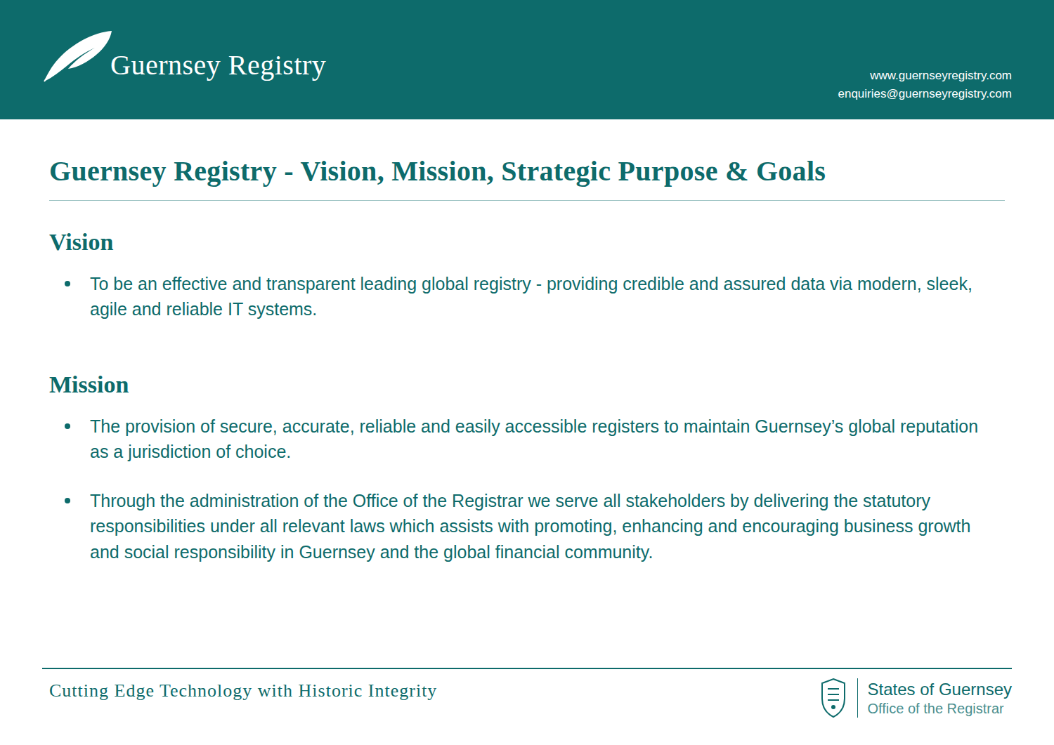Guernsey Registry
www.guernseyregistry.com
enquiries@guernseyregistry.com
Guernsey Registry - Vision, Mission, Strategic Purpose & Goals
Vision
To be an effective and transparent leading global registry - providing credible and assured data via modern, sleek, agile and reliable IT systems.
Mission
The provision of secure, accurate, reliable and easily accessible registers to maintain Guernsey’s global reputation as a jurisdiction of choice.
Through the administration of the Office of the Registrar we serve all stakeholders by delivering the statutory responsibilities under all relevant laws which assists with promoting, enhancing and encouraging business growth and social responsibility in Guernsey and the global financial community.
Cutting Edge Technology with Historic Integrity
States of Guernsey
Office of the Registrar